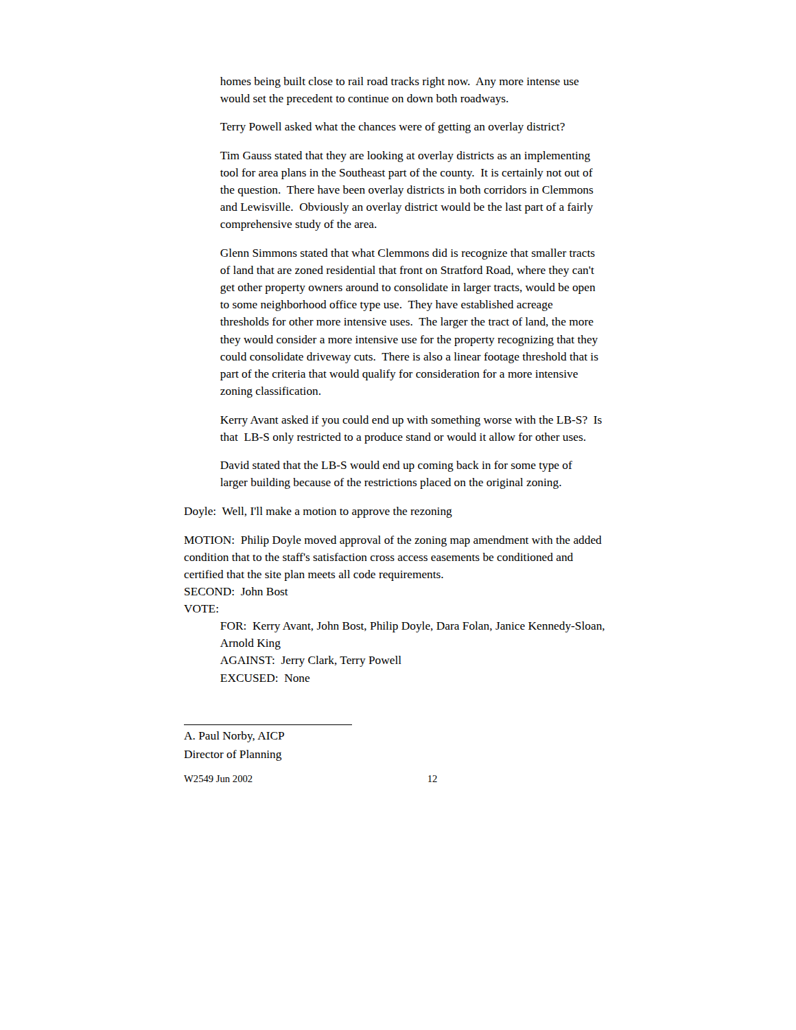homes being built close to rail road tracks right now. Any more intense use would set the precedent to continue on down both roadways.
Terry Powell asked what the chances were of getting an overlay district?
Tim Gauss stated that they are looking at overlay districts as an implementing tool for area plans in the Southeast part of the county. It is certainly not out of the question. There have been overlay districts in both corridors in Clemmons and Lewisville. Obviously an overlay district would be the last part of a fairly comprehensive study of the area.
Glenn Simmons stated that what Clemmons did is recognize that smaller tracts of land that are zoned residential that front on Stratford Road, where they can't get other property owners around to consolidate in larger tracts, would be open to some neighborhood office type use. They have established acreage thresholds for other more intensive uses. The larger the tract of land, the more they would consider a more intensive use for the property recognizing that they could consolidate driveway cuts. There is also a linear footage threshold that is part of the criteria that would qualify for consideration for a more intensive zoning classification.
Kerry Avant asked if you could end up with something worse with the LB-S? Is that LB-S only restricted to a produce stand or would it allow for other uses.
David stated that the LB-S would end up coming back in for some type of larger building because of the restrictions placed on the original zoning.
Doyle: Well, I'll make a motion to approve the rezoning
MOTION: Philip Doyle moved approval of the zoning map amendment with the added condition that to the staff's satisfaction cross access easements be conditioned and certified that the site plan meets all code requirements.
SECOND: John Bost
VOTE:
FOR: Kerry Avant, John Bost, Philip Doyle, Dara Folan, Janice Kennedy-Sloan, Arnold King
AGAINST: Jerry Clark, Terry Powell
EXCUSED: None
A. Paul Norby, AICP
Director of Planning
W2549 Jun 2002
12